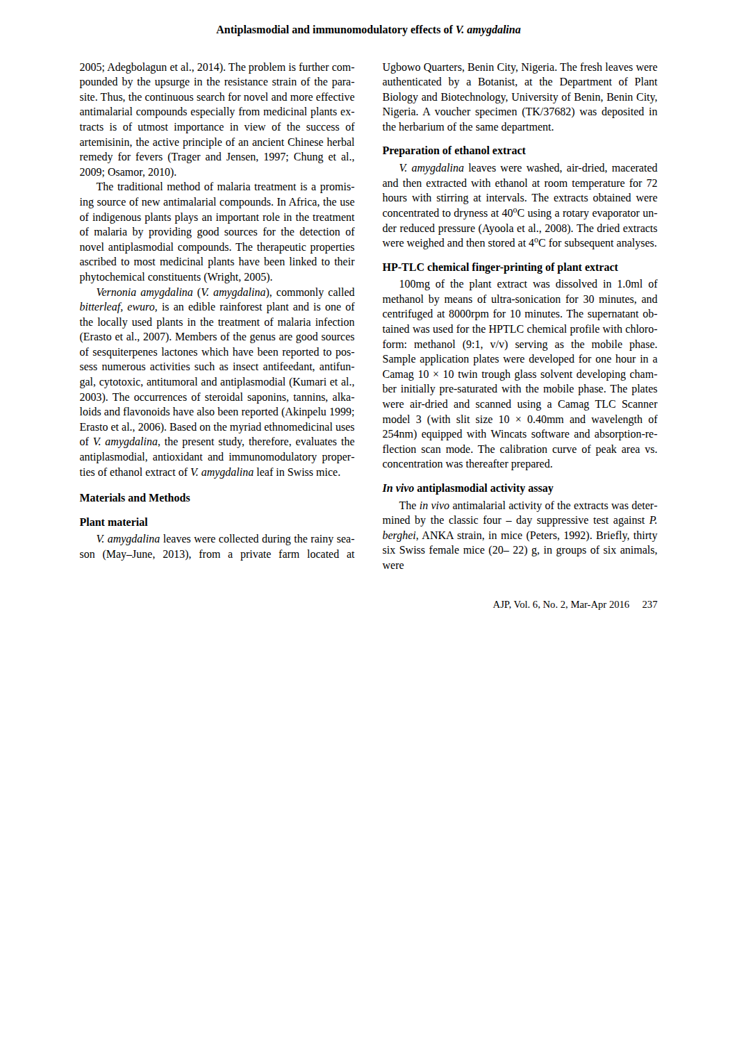Antiplasmodial and immunomodulatory effects of V. amygdalina
2005; Adegbolagun et al., 2014). The problem is further compounded by the upsurge in the resistance strain of the parasite. Thus, the continuous search for novel and more effective antimalarial compounds especially from medicinal plants extracts is of utmost importance in view of the success of artemisinin, the active principle of an ancient Chinese herbal remedy for fevers (Trager and Jensen, 1997; Chung et al., 2009; Osamor, 2010).
The traditional method of malaria treatment is a promising source of new antimalarial compounds. In Africa, the use of indigenous plants plays an important role in the treatment of malaria by providing good sources for the detection of novel antiplasmodial compounds. The therapeutic properties ascribed to most medicinal plants have been linked to their phytochemical constituents (Wright, 2005).
Vernonia amygdalina (V. amygdalina), commonly called bitterleaf, ewuro, is an edible rainforest plant and is one of the locally used plants in the treatment of malaria infection (Erasto et al., 2007). Members of the genus are good sources of sesquiterpenes lactones which have been reported to possess numerous activities such as insect antifeedant, antifungal, cytotoxic, antitumoral and antiplasmodial (Kumari et al., 2003). The occurrences of steroidal saponins, tannins, alkaloids and flavonoids have also been reported (Akinpelu 1999; Erasto et al., 2006). Based on the myriad ethnomedicinal uses of V. amygdalina, the present study, therefore, evaluates the antiplasmodial, antioxidant and immunomodulatory properties of ethanol extract of V. amygdalina leaf in Swiss mice.
Materials and Methods
Plant material
V. amygdalina leaves were collected during the rainy season (May–June, 2013), from a private farm located at Ugbowo Quarters, Benin City, Nigeria. The fresh leaves were authenticated by a Botanist, at the Department of Plant Biology and Biotechnology, University of Benin, Benin City, Nigeria. A voucher specimen (TK/37682) was deposited in the herbarium of the same department.
Preparation of ethanol extract
V. amygdalina leaves were washed, air-dried, macerated and then extracted with ethanol at room temperature for 72 hours with stirring at intervals. The extracts obtained were concentrated to dryness at 40oC using a rotary evaporator under reduced pressure (Ayoola et al., 2008). The dried extracts were weighed and then stored at 4oC for subsequent analyses.
HP-TLC chemical finger-printing of plant extract
100mg of the plant extract was dissolved in 1.0ml of methanol by means of ultra-sonication for 30 minutes, and centrifuged at 8000rpm for 10 minutes. The supernatant obtained was used for the HPTLC chemical profile with chloroform: methanol (9:1, v/v) serving as the mobile phase. Sample application plates were developed for one hour in a Camag 10 × 10 twin trough glass solvent developing chamber initially pre-saturated with the mobile phase. The plates were air-dried and scanned using a Camag TLC Scanner model 3 (with slit size 10 × 0.40mm and wavelength of 254nm) equipped with Wincats software and absorption-reflection scan mode. The calibration curve of peak area vs. concentration was thereafter prepared.
In vivo antiplasmodial activity assay
The in vivo antimalarial activity of the extracts was determined by the classic four – day suppressive test against P. berghei, ANKA strain, in mice (Peters, 1992). Briefly, thirty six Swiss female mice (20– 22) g, in groups of six animals, were
AJP, Vol. 6, No. 2, Mar-Apr 2016 237